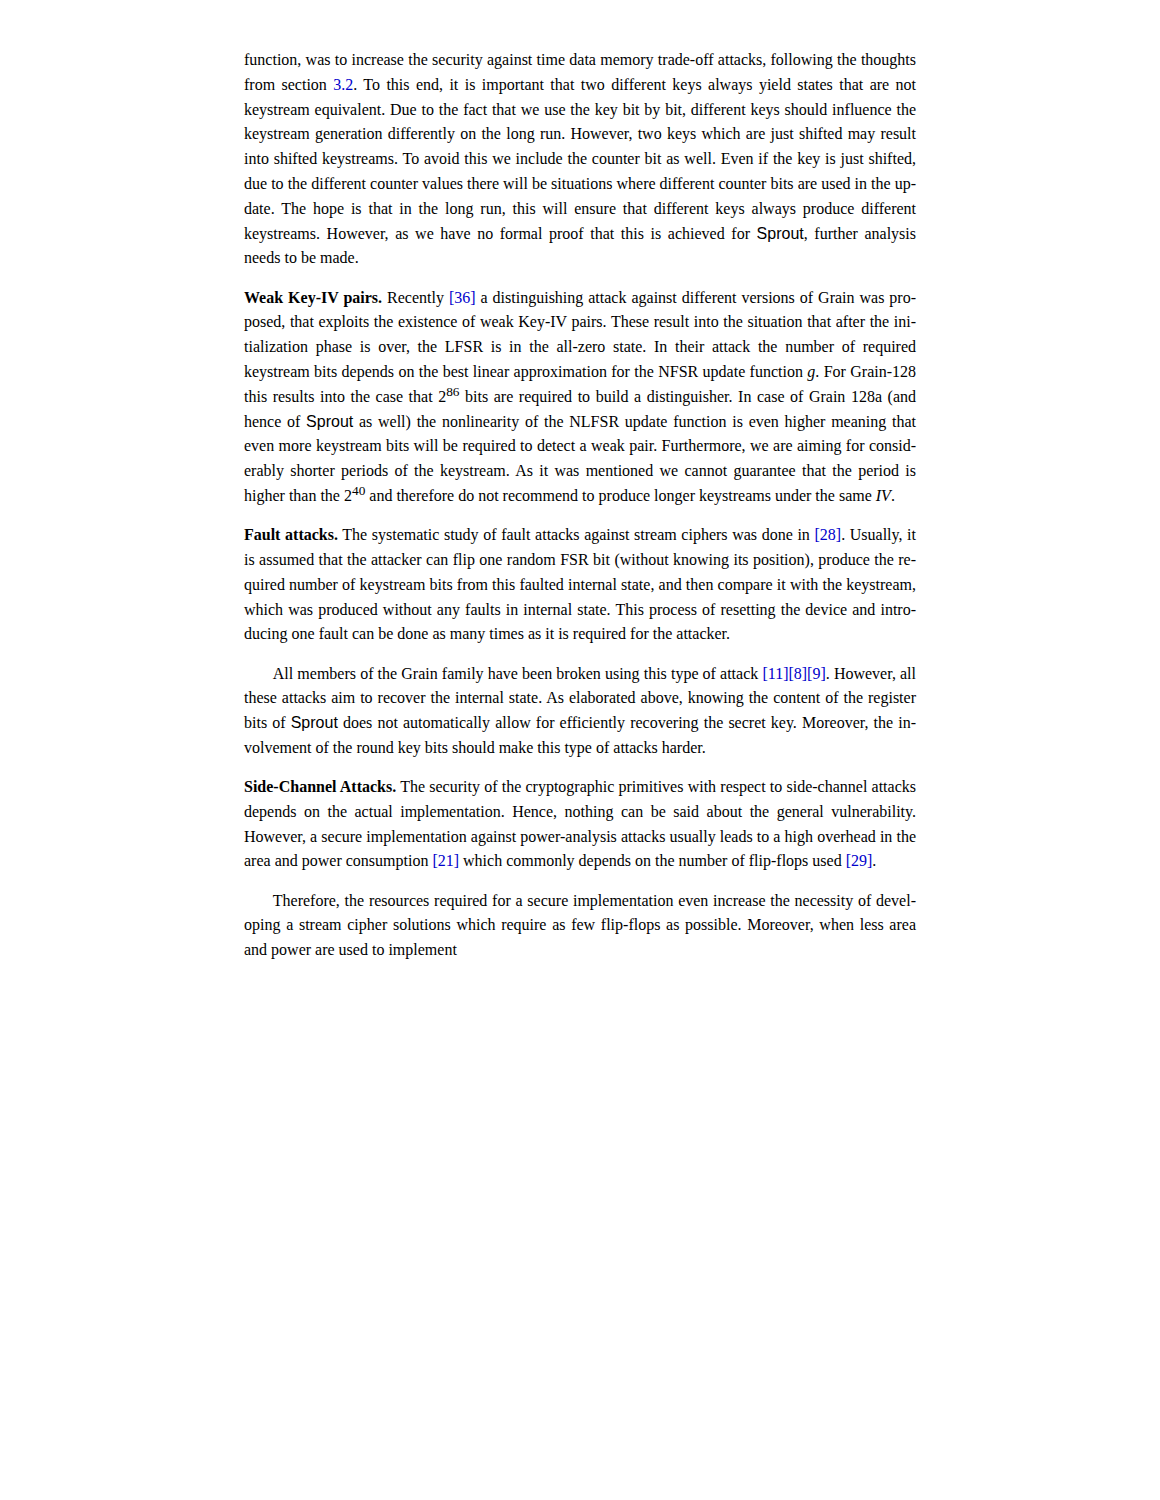function, was to increase the security against time data memory trade-off attacks, following the thoughts from section 3.2. To this end, it is important that two different keys always yield states that are not keystream equivalent. Due to the fact that we use the key bit by bit, different keys should influence the keystream generation differently on the long run. However, two keys which are just shifted may result into shifted keystreams. To avoid this we include the counter bit as well. Even if the key is just shifted, due to the different counter values there will be situations where different counter bits are used in the update. The hope is that in the long run, this will ensure that different keys always produce different keystreams. However, as we have no formal proof that this is achieved for Sprout, further analysis needs to be made.
Weak Key-IV pairs. Recently [36] a distinguishing attack against different versions of Grain was proposed, that exploits the existence of weak Key-IV pairs. These result into the situation that after the initialization phase is over, the LFSR is in the all-zero state. In their attack the number of required keystream bits depends on the best linear approximation for the NFSR update function g. For Grain-128 this results into the case that 286 bits are required to build a distinguisher. In case of Grain 128a (and hence of Sprout as well) the nonlinearity of the NLFSR update function is even higher meaning that even more keystream bits will be required to detect a weak pair. Furthermore, we are aiming for considerably shorter periods of the keystream. As it was mentioned we cannot guarantee that the period is higher than the 240 and therefore do not recommend to produce longer keystreams under the same IV.
Fault attacks. The systematic study of fault attacks against stream ciphers was done in [28]. Usually, it is assumed that the attacker can flip one random FSR bit (without knowing its position), produce the required number of keystream bits from this faulted internal state, and then compare it with the keystream, which was produced without any faults in internal state. This process of resetting the device and introducing one fault can be done as many times as it is required for the attacker.
All members of the Grain family have been broken using this type of attack [11][8][9]. However, all these attacks aim to recover the internal state. As elaborated above, knowing the content of the register bits of Sprout does not automatically allow for efficiently recovering the secret key. Moreover, the involvement of the round key bits should make this type of attacks harder.
Side-Channel Attacks. The security of the cryptographic primitives with respect to side-channel attacks depends on the actual implementation. Hence, nothing can be said about the general vulnerability. However, a secure implementation against power-analysis attacks usually leads to a high overhead in the area and power consumption [21] which commonly depends on the number of flip-flops used [29].
Therefore, the resources required for a secure implementation even increase the necessity of developing a stream cipher solutions which require as few flip-flops as possible. Moreover, when less area and power are used to implement